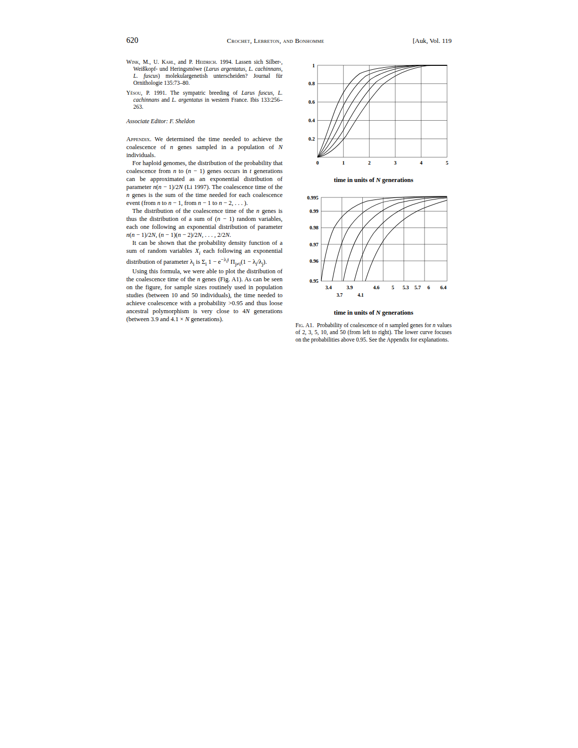620
Crochet, Lebreton, and Bonhomme
[Auk, Vol. 119
Wink, M., U. Kahl, and P. Heidrich. 1994. Lassen sich Silber-, Weißkopf- und Heringsmöwe (Larus argentatus, L. cachinnans, L. fuscus) molekulargenetish unterscheiden? Journal für Ornithologie 135:73–80.
Yésou, P. 1991. The sympatric breeding of Larus fuscus, L. cachinnans and L. argentatus in western France. Ibis 133:256–263.
Associate Editor: F. Sheldon
Appendix. We determined the time needed to achieve the coalescence of n genes sampled in a population of N individuals.
For haploid genomes, the distribution of the probability that coalescence from n to (n − 1) genes occurs in t generations can be approximated as an exponential distribution of parameter n(n − 1)/2N (Li 1997). The coalescence time of the n genes is the sum of the time needed for each coalescence event (from n to n − 1, from n − 1 to n − 2, . . . ).
The distribution of the coalescence time of the n genes is thus the distribution of a sum of (n − 1) random variables, each one following an exponential distribution of parameter n(n − 1)/2N, (n − 1)(n − 2)/2N, . . . , 2/2N.
It can be shown that the probability density function of a sum of random variables Xi each following an exponential distribution of parameter λi is Σi 1 − e−λit Πj≠i(1 − λi/λj).
Using this formula, we were able to plot the distribution of the coalescence time of the n genes (Fig. A1). As can be seen on the figure, for sample sizes routinely used in population studies (between 10 and 50 individuals), the time needed to achieve coalescence with a probability >0.95 and thus loose ancestral polymorphism is very close to 4N generations (between 3.9 and 4.1 × N generations).
1 0.8 0.6 0.4 0.2 0 1 2 3 4 5
time in units of N generations
0.995 0.99 0.98 0.97 0.96 0.95 3.4 3.9 4.6 5 5.3 5.7 6 6.4 3.7 4.1
time in units of N generations
Fig. A1. Probability of coalescence of n sampled genes for n values of 2, 3, 5, 10, and 50 (from left to right). The lower curve focuses on the probabilities above 0.95. See the Appendix for explanations.